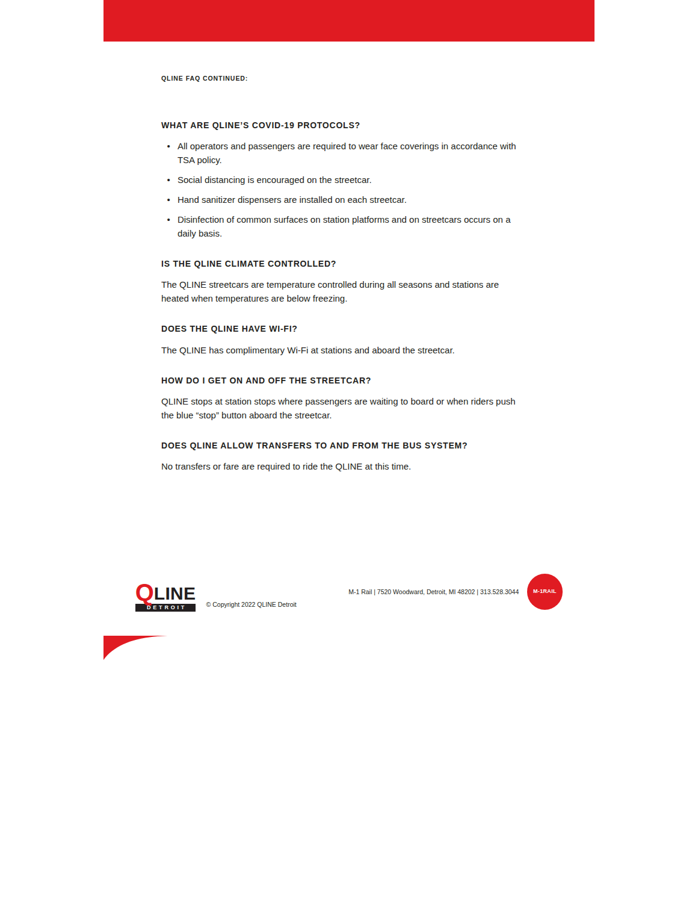QLINE FAQ Continued:
What are QLINE’s COVID-19 Protocols?
All operators and passengers are required to wear face coverings in accordance with TSA policy.
Social distancing is encouraged on the streetcar.
Hand sanitizer dispensers are installed on each streetcar.
Disinfection of common surfaces on station platforms and on streetcars occurs on a daily basis.
Is the QLINE Climate Controlled?
The QLINE streetcars are temperature controlled during all seasons and stations are heated when temperatures are below freezing.
Does the QLINE have Wi-Fi?
The QLINE has complimentary Wi-Fi at stations and aboard the streetcar.
How do I get on and off the streetcar?
QLINE stops at station stops where passengers are waiting to board or when riders push the blue “stop” button aboard the streetcar.
Does QLINE allow transfers to and from the bus system?
No transfers or fare are required to ride the QLINE at this time.
QLINE
DETROIT
© Copyright 2022 QLINE Detroit
M-1 Rail | 7520 Woodward, Detroit, MI 48202 | 313.528.3044
M‑1RAIL